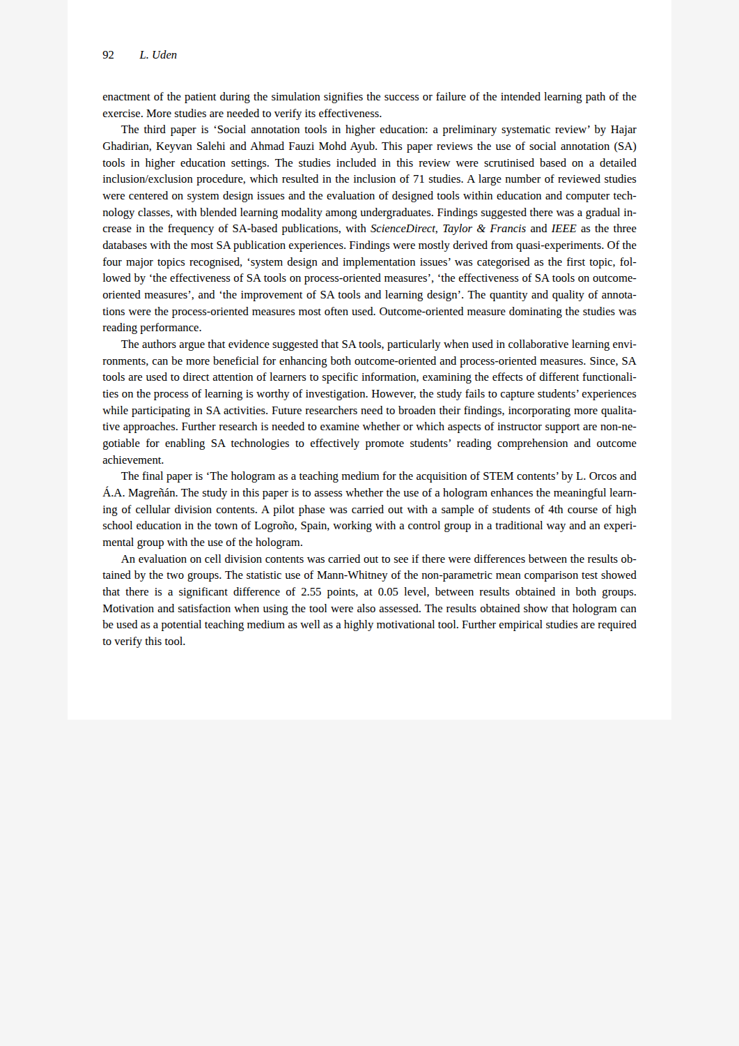92 L. Uden
enactment of the patient during the simulation signifies the success or failure of the intended learning path of the exercise. More studies are needed to verify its effectiveness.
The third paper is ‘Social annotation tools in higher education: a preliminary systematic review’ by Hajar Ghadirian, Keyvan Salehi and Ahmad Fauzi Mohd Ayub. This paper reviews the use of social annotation (SA) tools in higher education settings. The studies included in this review were scrutinised based on a detailed inclusion/exclusion procedure, which resulted in the inclusion of 71 studies. A large number of reviewed studies were centered on system design issues and the evaluation of designed tools within education and computer technology classes, with blended learning modality among undergraduates. Findings suggested there was a gradual increase in the frequency of SA-based publications, with ScienceDirect, Taylor & Francis and IEEE as the three databases with the most SA publication experiences. Findings were mostly derived from quasi-experiments. Of the four major topics recognised, ‘system design and implementation issues’ was categorised as the first topic, followed by ‘the effectiveness of SA tools on process-oriented measures’, ‘the effectiveness of SA tools on outcome-oriented measures’, and ‘the improvement of SA tools and learning design’. The quantity and quality of annotations were the process-oriented measures most often used. Outcome-oriented measure dominating the studies was reading performance.
The authors argue that evidence suggested that SA tools, particularly when used in collaborative learning environments, can be more beneficial for enhancing both outcome-oriented and process-oriented measures. Since, SA tools are used to direct attention of learners to specific information, examining the effects of different functionalities on the process of learning is worthy of investigation. However, the study fails to capture students’ experiences while participating in SA activities. Future researchers need to broaden their findings, incorporating more qualitative approaches. Further research is needed to examine whether or which aspects of instructor support are non-negotiable for enabling SA technologies to effectively promote students’ reading comprehension and outcome achievement.
The final paper is ‘The hologram as a teaching medium for the acquisition of STEM contents’ by L. Orcos and Á.A. Magreñán. The study in this paper is to assess whether the use of a hologram enhances the meaningful learning of cellular division contents. A pilot phase was carried out with a sample of students of 4th course of high school education in the town of Logroño, Spain, working with a control group in a traditional way and an experimental group with the use of the hologram.
An evaluation on cell division contents was carried out to see if there were differences between the results obtained by the two groups. The statistic use of Mann-Whitney of the non-parametric mean comparison test showed that there is a significant difference of 2.55 points, at 0.05 level, between results obtained in both groups. Motivation and satisfaction when using the tool were also assessed. The results obtained show that hologram can be used as a potential teaching medium as well as a highly motivational tool. Further empirical studies are required to verify this tool.